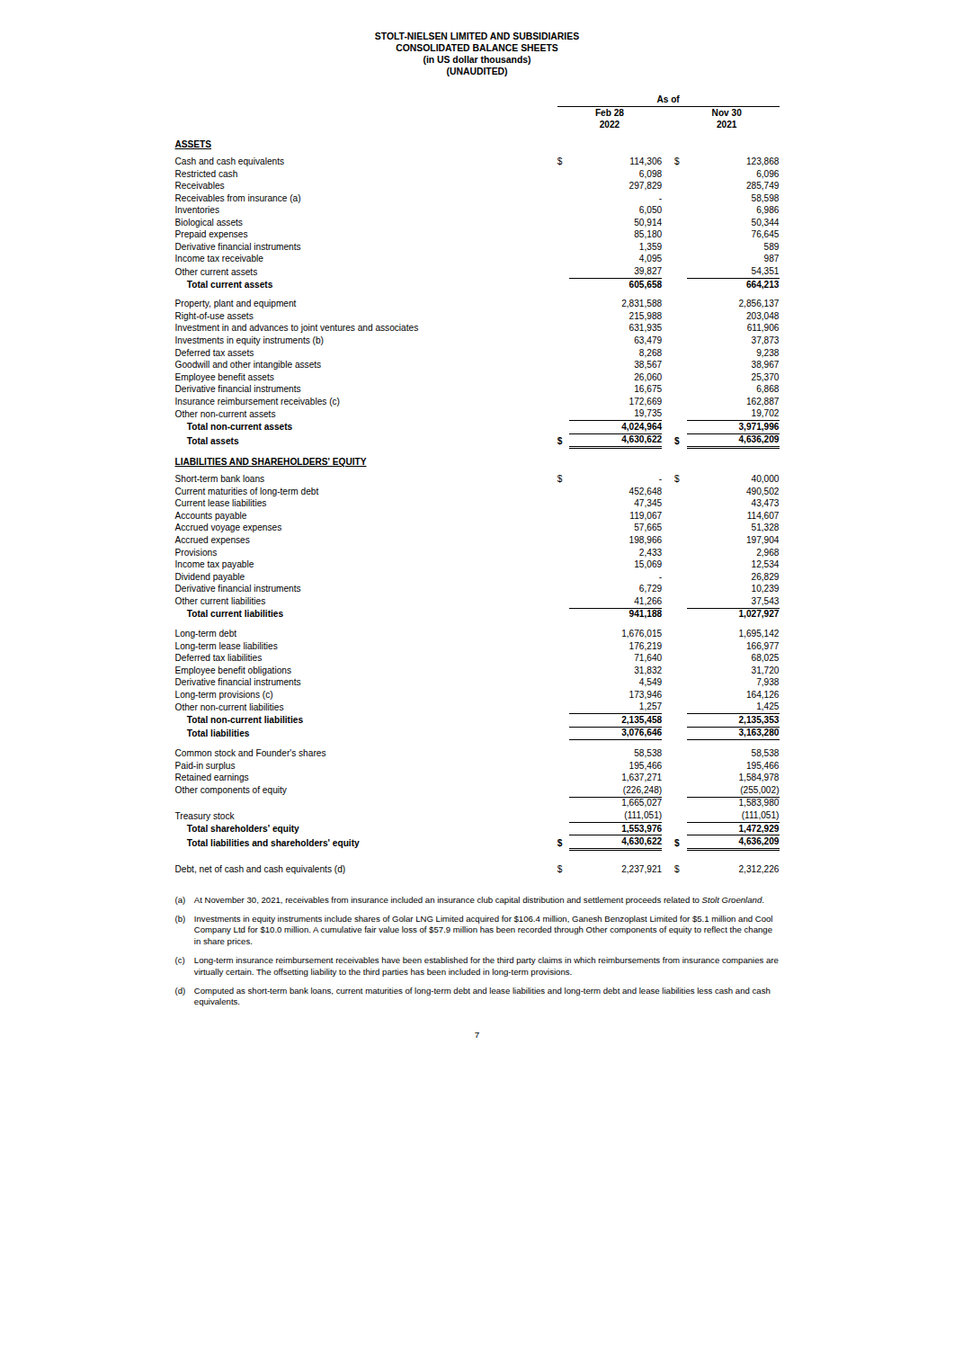STOLT-NIELSEN LIMITED AND SUBSIDIARIES
CONSOLIDATED BALANCE SHEETS
(in US dollar thousands)
(UNAUDITED)
| | As of |
| | Feb 28 | | Nov 30 |
| | 2022 | | 2021 |
| ASSETS | |
| Cash and cash equivalents | $ | 114,306 | | $ | 123,868 |
| Restricted cash | | 6,098 | | | 6,096 |
| Receivables | | 297,829 | | | 285,749 |
| Receivables from insurance (a) | | - | | | 58,598 |
| Inventories | | 6,050 | | | 6,986 |
| Biological assets | | 50,914 | | | 50,344 |
| Prepaid expenses | | 85,180 | | | 76,645 |
| Derivative financial instruments | | 1,359 | | | 589 |
| Income tax receivable | | 4,095 | | | 987 |
| Other current assets | | 39,827 | | | 54,351 |
| Total current assets | | 605,658 | | | 664,213 |
| Property, plant and equipment | | 2,831,588 | | | 2,856,137 |
| Right-of-use assets | | 215,988 | | | 203,048 |
| Investment in and advances to joint ventures and associates | | 631,935 | | | 611,906 |
| Investments in equity instruments (b) | | 63,479 | | | 37,873 |
| Deferred tax assets | | 8,268 | | | 9,238 |
| Goodwill and other intangible assets | | 38,567 | | | 38,967 |
| Employee benefit assets | | 26,060 | | | 25,370 |
| Derivative financial instruments | | 16,675 | | | 6,868 |
| Insurance reimbursement receivables (c) | | 172,669 | | | 162,887 |
| Other non-current assets | | 19,735 | | | 19,702 |
| Total non-current assets | | 4,024,964 | | | 3,971,996 |
| Total assets | $ | 4,630,622 | | $ | 4,636,209 |
| LIABILITIES AND SHAREHOLDERS' EQUITY | |
| Short-term bank loans | $ | - | | $ | 40,000 |
| Current maturities of long-term debt | | 452,648 | | | 490,502 |
| Current lease liabilities | | 47,345 | | | 43,473 |
| Accounts payable | | 119,067 | | | 114,607 |
| Accrued voyage expenses | | 57,665 | | | 51,328 |
| Accrued expenses | | 198,966 | | | 197,904 |
| Provisions | | 2,433 | | | 2,968 |
| Income tax payable | | 15,069 | | | 12,534 |
| Dividend payable | | - | | | 26,829 |
| Derivative financial instruments | | 6,729 | | | 10,239 |
| Other current liabilities | | 41,266 | | | 37,543 |
| Total current liabilities | | 941,188 | | | 1,027,927 |
| Long-term debt | | 1,676,015 | | | 1,695,142 |
| Long-term lease liabilities | | 176,219 | | | 166,977 |
| Deferred tax liabilities | | 71,640 | | | 68,025 |
| Employee benefit obligations | | 31,832 | | | 31,720 |
| Derivative financial instruments | | 4,549 | | | 7,938 |
| Long-term provisions (c) | | 173,946 | | | 164,126 |
| Other non-current liabilities | | 1,257 | | | 1,425 |
| Total non-current liabilities | | 2,135,458 | | | 2,135,353 |
| Total liabilities | | 3,076,646 | | | 3,163,280 |
| Common stock and Founder's shares | | 58,538 | | | 58,538 |
| Paid-in surplus | | 195,466 | | | 195,466 |
| Retained earnings | | 1,637,271 | | | 1,584,978 |
| Other components of equity | | (226,248) | | | (255,002) |
| | | 1,665,027 | | | 1,583,980 |
| Treasury stock | | (111,051) | | | (111,051) |
| Total shareholders' equity | | 1,553,976 | | | 1,472,929 |
| Total liabilities and shareholders' equity | $ | 4,630,622 | | $ | 4,636,209 |
| Debt, net of cash and cash equivalents (d) | $ | 2,237,921 | | $ | 2,312,226 |
(a)
At November 30, 2021, receivables from insurance included an insurance club capital distribution and settlement proceeds related to Stolt Groenland.
(b)
Investments in equity instruments include shares of Golar LNG Limited acquired for $106.4 million, Ganesh Benzoplast Limited for $5.1 million and Cool Company Ltd for $10.0 million. A cumulative fair value loss of $57.9 million has been recorded through Other components of equity to reflect the change in share prices.
(c)
Long-term insurance reimbursement receivables have been established for the third party claims in which reimbursements from insurance companies are virtually certain. The offsetting liability to the third parties has been included in long-term provisions.
(d)
Computed as short-term bank loans, current maturities of long-term debt and lease liabilities and long-term debt and lease liabilities less cash and cash equivalents.
7